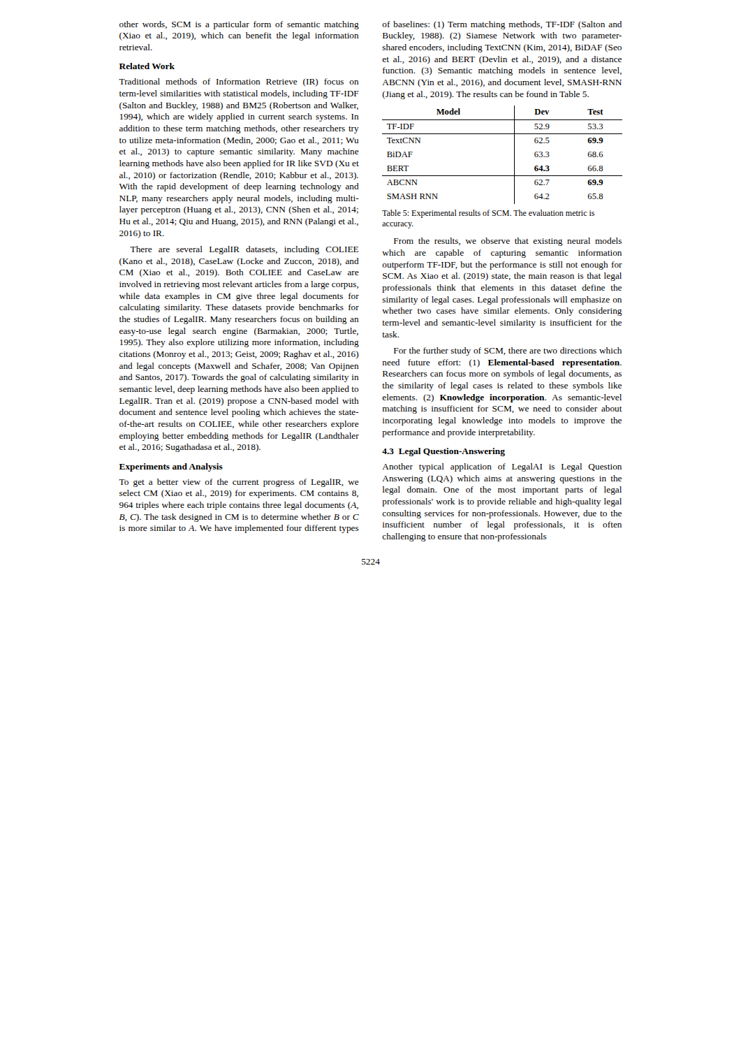other words, SCM is a particular form of semantic matching (Xiao et al., 2019), which can benefit the legal information retrieval.
Related Work
Traditional methods of Information Retrieve (IR) focus on term-level similarities with statistical models, including TF-IDF (Salton and Buckley, 1988) and BM25 (Robertson and Walker, 1994), which are widely applied in current search systems. In addition to these term matching methods, other researchers try to utilize meta-information (Medin, 2000; Gao et al., 2011; Wu et al., 2013) to capture semantic similarity. Many machine learning methods have also been applied for IR like SVD (Xu et al., 2010) or factorization (Rendle, 2010; Kabbur et al., 2013). With the rapid development of deep learning technology and NLP, many researchers apply neural models, including multi-layer perceptron (Huang et al., 2013), CNN (Shen et al., 2014; Hu et al., 2014; Qiu and Huang, 2015), and RNN (Palangi et al., 2016) to IR.
There are several LegalIR datasets, including COLIEE (Kano et al., 2018), CaseLaw (Locke and Zuccon, 2018), and CM (Xiao et al., 2019). Both COLIEE and CaseLaw are involved in retrieving most relevant articles from a large corpus, while data examples in CM give three legal documents for calculating similarity. These datasets provide benchmarks for the studies of LegalIR. Many researchers focus on building an easy-to-use legal search engine (Barmakian, 2000; Turtle, 1995). They also explore utilizing more information, including citations (Monroy et al., 2013; Geist, 2009; Raghav et al., 2016) and legal concepts (Maxwell and Schafer, 2008; Van Opijnen and Santos, 2017). Towards the goal of calculating similarity in semantic level, deep learning methods have also been applied to LegalIR. Tran et al. (2019) propose a CNN-based model with document and sentence level pooling which achieves the state-of-the-art results on COLIEE, while other researchers explore employing better embedding methods for LegalIR (Landthaler et al., 2016; Sugathadasa et al., 2018).
Experiments and Analysis
To get a better view of the current progress of LegalIR, we select CM (Xiao et al., 2019) for experiments. CM contains 8, 964 triples where each triple contains three legal documents (A, B, C). The task designed in CM is to determine whether B or C is more similar to A. We have implemented four different types of baselines: (1) Term matching methods, TF-IDF (Salton and Buckley, 1988). (2) Siamese Network with two parameter-shared encoders, including TextCNN (Kim, 2014), BiDAF (Seo et al., 2016) and BERT (Devlin et al., 2019), and a distance function. (3) Semantic matching models in sentence level, ABCNN (Yin et al., 2016), and document level, SMASH-RNN (Jiang et al., 2019). The results can be found in Table 5.
| Model | Dev | Test |
| --- | --- | --- |
| TF-IDF | 52.9 | 53.3 |
| TextCNN | 62.5 | 69.9 |
| BiDAF | 63.3 | 68.6 |
| BERT | 64.3 | 66.8 |
| ABCNN | 62.7 | 69.9 |
| SMASH RNN | 64.2 | 65.8 |
Table 5: Experimental results of SCM. The evaluation metric is accuracy.
From the results, we observe that existing neural models which are capable of capturing semantic information outperform TF-IDF, but the performance is still not enough for SCM. As Xiao et al. (2019) state, the main reason is that legal professionals think that elements in this dataset define the similarity of legal cases. Legal professionals will emphasize on whether two cases have similar elements. Only considering term-level and semantic-level similarity is insufficient for the task.
For the further study of SCM, there are two directions which need future effort: (1) Elemental-based representation. Researchers can focus more on symbols of legal documents, as the similarity of legal cases is related to these symbols like elements. (2) Knowledge incorporation. As semantic-level matching is insufficient for SCM, we need to consider about incorporating legal knowledge into models to improve the performance and provide interpretability.
4.3 Legal Question-Answering
Another typical application of LegalAI is Legal Question Answering (LQA) which aims at answering questions in the legal domain. One of the most important parts of legal professionals' work is to provide reliable and high-quality legal consulting services for non-professionals. However, due to the insufficient number of legal professionals, it is often challenging to ensure that non-professionals
5224